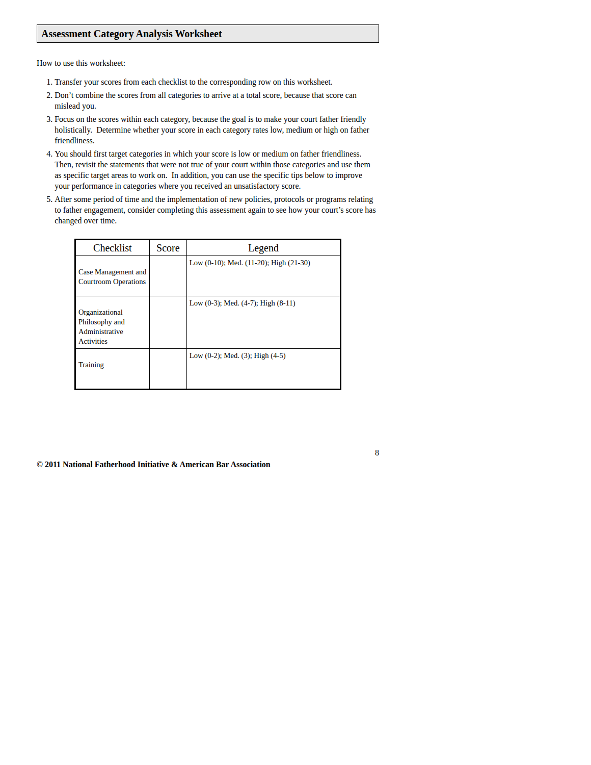Assessment Category Analysis Worksheet
How to use this worksheet:
Transfer your scores from each checklist to the corresponding row on this worksheet.
Don’t combine the scores from all categories to arrive at a total score, because that score can mislead you.
Focus on the scores within each category, because the goal is to make your court father friendly holistically. Determine whether your score in each category rates low, medium or high on father friendliness.
You should first target categories in which your score is low or medium on father friendliness. Then, revisit the statements that were not true of your court within those categories and use them as specific target areas to work on. In addition, you can use the specific tips below to improve your performance in categories where you received an unsatisfactory score.
After some period of time and the implementation of new policies, protocols or programs relating to father engagement, consider completing this assessment again to see how your court’s score has changed over time.
| Checklist | Score | Legend |
| --- | --- | --- |
| Case Management and Courtroom Operations | | Low (0-10); Med. (11-20); High (21-30) |
| Organizational Philosophy and Administrative Activities | | Low (0-3); Med. (4-7); High (8-11) |
| Training | | Low (0-2); Med. (3); High (4-5) |
8
© 2011 National Fatherhood Initiative & American Bar Association